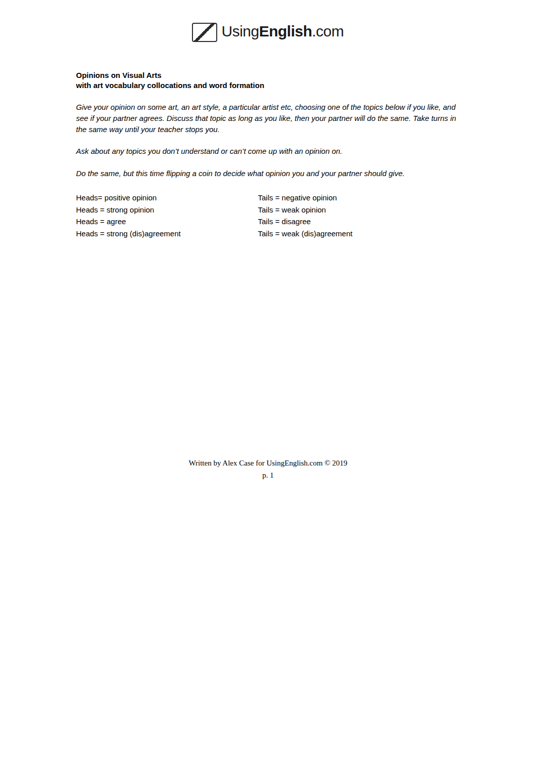Using English.com
Opinions on Visual Arts with art vocabulary collocations and word formation
Give your opinion on some art, an art style, a particular artist etc, choosing one of the topics below if you like, and see if your partner agrees. Discuss that topic as long as you like, then your partner will do the same. Take turns in the same way until your teacher stops you.
Ask about any topics you don’t understand or can’t come up with an opinion on.
Do the same, but this time flipping a coin to decide what opinion you and your partner should give.
| Heads= positive opinion | Tails = negative opinion |
| Heads = strong opinion | Tails = weak opinion |
| Heads = agree | Tails = disagree |
| Heads = strong (dis)agreement | Tails = weak (dis)agreement |
Written by Alex Case for UsingEnglish.com © 2019
p. 1